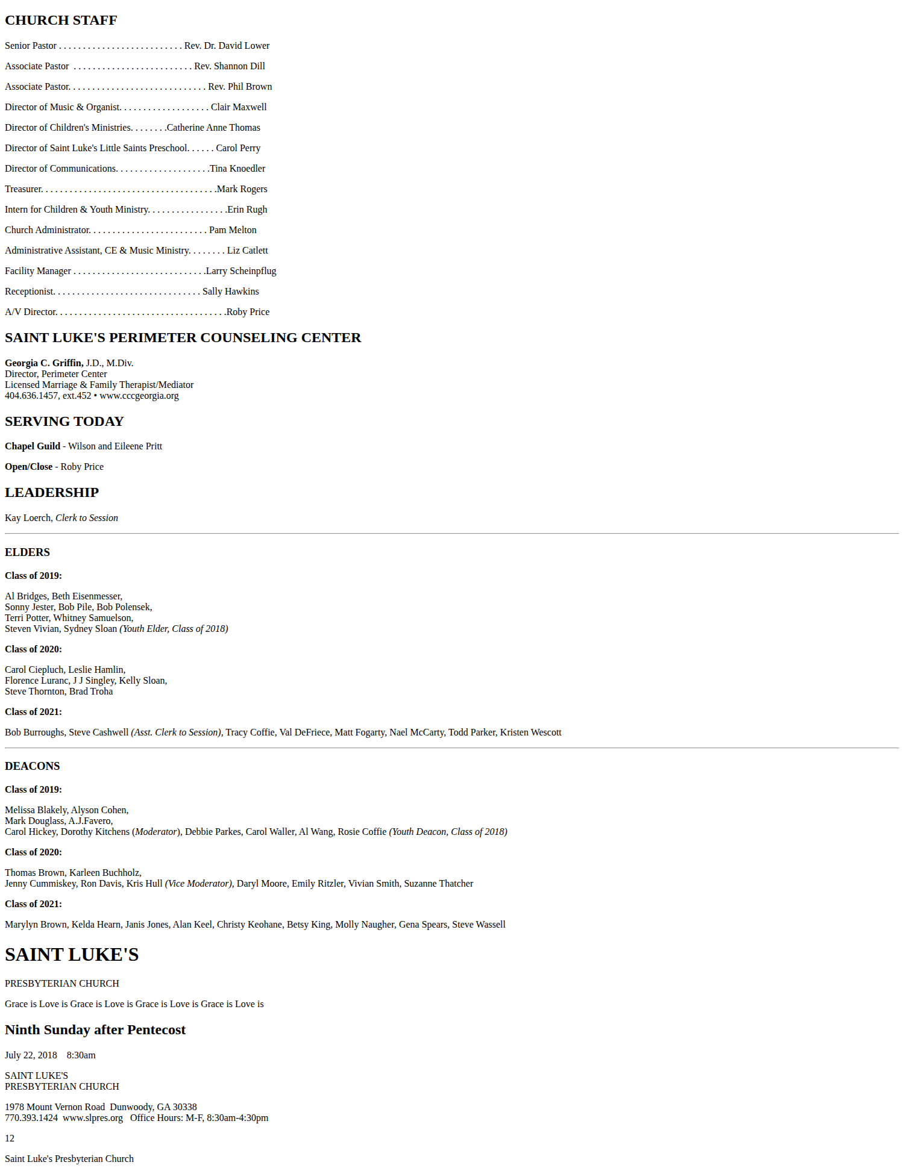CHURCH STAFF
Senior Pastor . . . . . . . . . . . . . . . . . . . . . . . . . . Rev. Dr. David Lower
Associate Pastor . . . . . . . . . . . . . . . . . . . . . . . . . Rev. Shannon Dill
Associate Pastor. . . . . . . . . . . . . . . . . . . . . . . . . . . . . Rev. Phil Brown
Director of Music & Organist. . . . . . . . . . . . . . . . . . . Clair Maxwell
Director of Children's Ministries. . . . . . . .Catherine Anne Thomas
Director of Saint Luke's Little Saints Preschool. . . . . . Carol Perry
Director of Communications. . . . . . . . . . . . . . . . . . . .Tina Knoedler
Treasurer. . . . . . . . . . . . . . . . . . . . . . . . . . . . . . . . . . . . .Mark Rogers
Intern for Children & Youth Ministry. . . . . . . . . . . . . . . . .Erin Rugh
Church Administrator. . . . . . . . . . . . . . . . . . . . . . . . . Pam Melton
Administrative Assistant, CE & Music Ministry. . . . . . . . Liz Catlett
Facility Manager . . . . . . . . . . . . . . . . . . . . . . . . . . . .Larry Scheinpflug
Receptionist. . . . . . . . . . . . . . . . . . . . . . . . . . . . . . . Sally Hawkins
A/V Director. . . . . . . . . . . . . . . . . . . . . . . . . . . . . . . . . . . .Roby Price
SAINT LUKE'S PERIMETER COUNSELING CENTER
Georgia C. Griffin, J.D., M.Div.
Director, Perimeter Center
Licensed Marriage & Family Therapist/Mediator
404.636.1457, ext.452 • www.cccgeorgia.org
SERVING TODAY
Chapel Guild - Wilson and Eileene Pritt
Open/Close - Roby Price
LEADERSHIP
Kay Loerch, Clerk to Session
ELDERS
Class of 2019:
Al Bridges, Beth Eisenmesser,
Sonny Jester, Bob Pile, Bob Polensek,
Terri Potter, Whitney Samuelson,
Steven Vivian, Sydney Sloan (Youth Elder, Class of 2018)
Class of 2020:
Carol Ciepluch, Leslie Hamlin,
Florence Luranc, J J Singley, Kelly Sloan,
Steve Thornton, Brad Troha
Class of 2021:
Bob Burroughs, Steve Cashwell (Asst. Clerk to Session), Tracy Coffie, Val DeFriece, Matt Fogarty, Nael McCarty, Todd Parker, Kristen Wescott
DEACONS
Class of 2019:
Melissa Blakely, Alyson Cohen,
Mark Douglass, A.J.Favero,
Carol Hickey, Dorothy Kitchens (Moderator), Debbie Parkes, Carol Waller, Al Wang, Rosie Coffie (Youth Deacon, Class of 2018)
Class of 2020:
Thomas Brown, Karleen Buchholz,
Jenny Cummiskey, Ron Davis, Kris Hull (Vice Moderator), Daryl Moore, Emily Ritzler, Vivian Smith, Suzanne Thatcher
Class of 2021:
Marylyn Brown, Kelda Hearn, Janis Jones, Alan Keel, Christy Keohane, Betsy King, Molly Naugher, Gena Spears, Steve Wassell
SAINT LUKE'S
PRESBYTERIAN CHURCH
Grace is Love is Grace is Love is Grace is Love is Grace is Love is
Ninth Sunday after Pentecost
July 22, 2018 8:30am
SAINT LUKE'S
PRESBYTERIAN CHURCH
1978 Mount Vernon Road Dunwoody, GA 30338
770.393.1424 www.slpres.org Office Hours: M-F, 8:30am-4:30pm
12
Saint Luke's Presbyterian Church